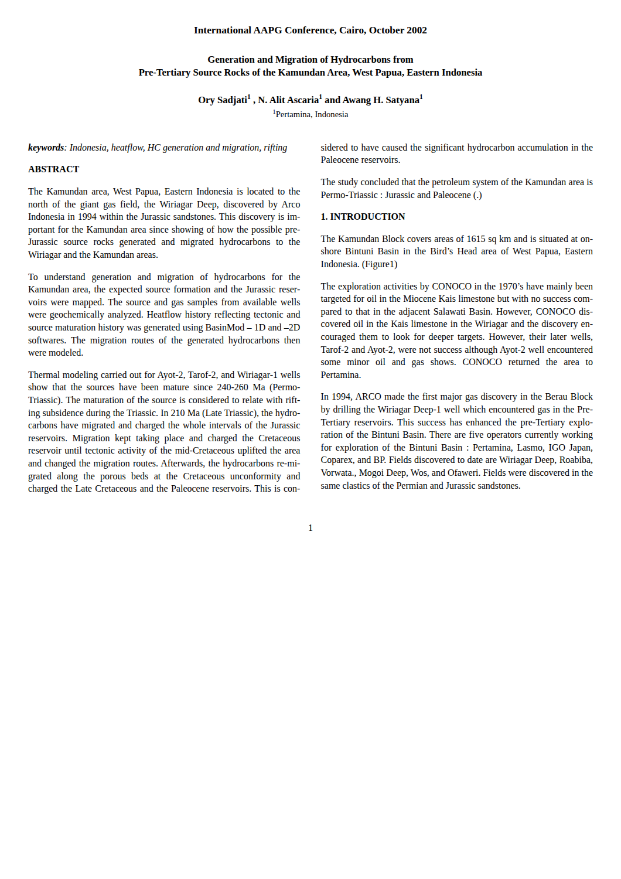International AAPG Conference, Cairo, October 2002
Generation and Migration of Hydrocarbons from
Pre-Tertiary Source Rocks of the Kamundan Area, West Papua, Eastern Indonesia
Ory Sadjati1 , N. Alit Ascaria1 and Awang H. Satyana1
1Pertamina, Indonesia
keywords: Indonesia, heatflow, HC generation and migration, rifting
Abstract
The Kamundan area, West Papua, Eastern Indonesia is located to the north of the giant gas field, the Wiriagar Deep, discovered by Arco Indonesia in 1994 within the Jurassic sandstones. This discovery is important for the Kamundan area since showing of how the possible pre-Jurassic source rocks generated and migrated hydrocarbons to the Wiriagar and the Kamundan areas.
To understand generation and migration of hydrocarbons for the Kamundan area, the expected source formation and the Jurassic reservoirs were mapped. The source and gas samples from available wells were geochemically analyzed. Heatflow history reflecting tectonic and source maturation history was generated using BasinMod – 1D and –2D softwares. The migration routes of the generated hydrocarbons then were modeled.
Thermal modeling carried out for Ayot-2, Tarof-2, and Wiriagar-1 wells show that the sources have been mature since 240-260 Ma (Permo-Triassic). The maturation of the source is considered to relate with rifting subsidence during the Triassic. In 210 Ma (Late Triassic), the hydrocarbons have migrated and charged the whole intervals of the Jurassic reservoirs. Migration kept taking place and charged the Cretaceous reservoir until tectonic activity of the mid-Cretaceous uplifted the area and changed the migration routes. Afterwards, the hydrocarbons re-migrated along the porous beds at the Cretaceous unconformity and charged the Late Cretaceous and the Paleocene reservoirs. This is considered to have caused the significant hydrocarbon accumulation in the Paleocene reservoirs.
The study concluded that the petroleum system of the Kamundan area is Permo-Triassic : Jurassic and Paleocene (.)
1. Introduction
The Kamundan Block covers areas of 1615 sq km and is situated at onshore Bintuni Basin in the Bird’s Head area of West Papua, Eastern Indonesia. (Figure1)
The exploration activities by CONOCO in the 1970’s have mainly been targeted for oil in the Miocene Kais limestone but with no success compared to that in the adjacent Salawati Basin. However, CONOCO discovered oil in the Kais limestone in the Wiriagar and the discovery encouraged them to look for deeper targets. However, their later wells, Tarof-2 and Ayot-2, were not success although Ayot-2 well encountered some minor oil and gas shows. CONOCO returned the area to Pertamina.
In 1994, ARCO made the first major gas discovery in the Berau Block by drilling the Wiriagar Deep-1 well which encountered gas in the Pre-Tertiary reservoirs. This success has enhanced the pre-Tertiary exploration of the Bintuni Basin. There are five operators currently working for exploration of the Bintuni Basin : Pertamina, Lasmo, IGO Japan, Coparex, and BP. Fields discovered to date are Wiriagar Deep, Roabiba, Vorwata., Mogoi Deep, Wos, and Ofaweri. Fields were discovered in the same clastics of the Permian and Jurassic sandstones.
1